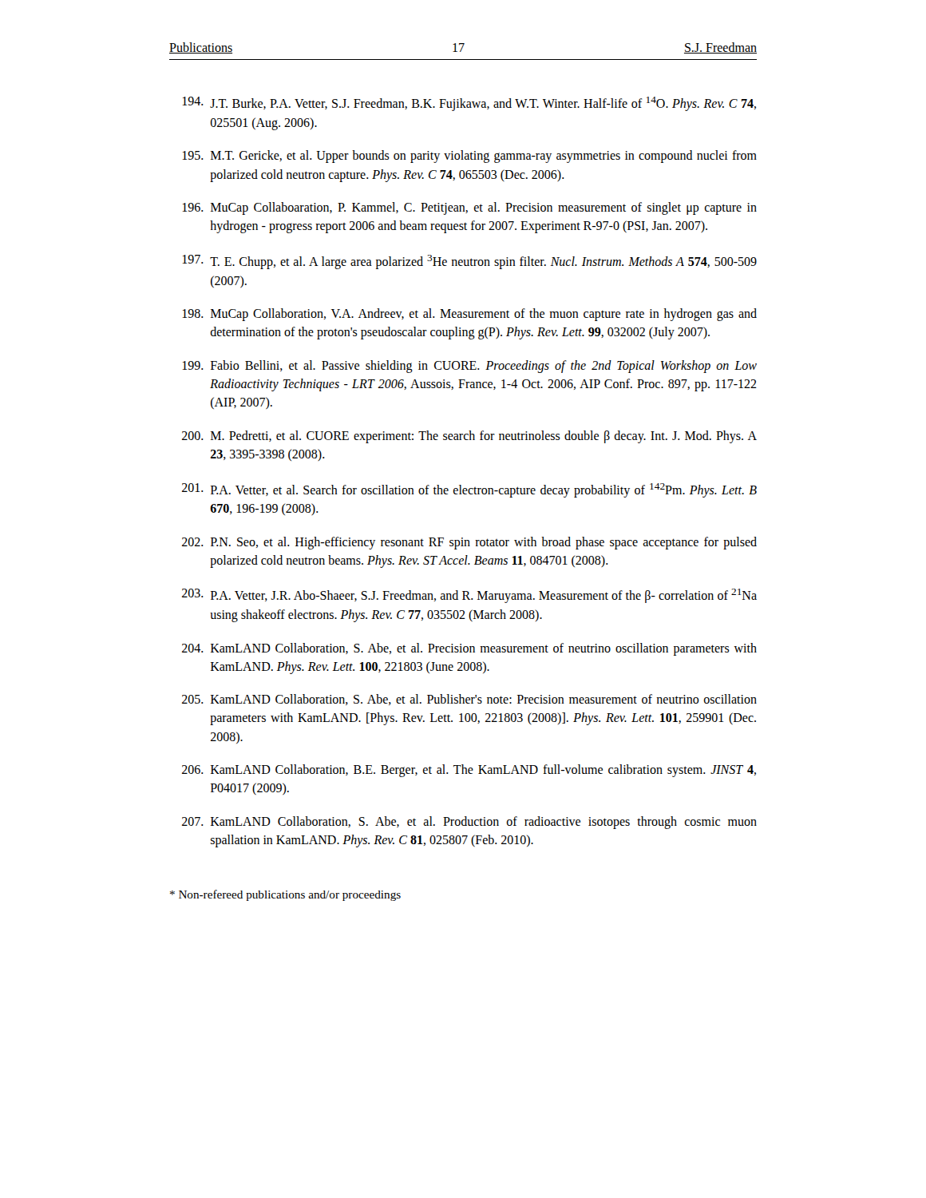Publications 17 S.J. Freedman
194. J.T. Burke, P.A. Vetter, S.J. Freedman, B.K. Fujikawa, and W.T. Winter. Half-life of 14O. Phys. Rev. C 74, 025501 (Aug. 2006).
195. M.T. Gericke, et al. Upper bounds on parity violating gamma-ray asymmetries in compound nuclei from polarized cold neutron capture. Phys. Rev. C 74, 065503 (Dec. 2006).
196. MuCap Collaboaration, P. Kammel, C. Petitjean, et al. Precision measurement of singlet μp capture in hydrogen - progress report 2006 and beam request for 2007. Experiment R-97-0 (PSI, Jan. 2007).
197. T. E. Chupp, et al. A large area polarized 3He neutron spin filter. Nucl. Instrum. Methods A 574, 500-509 (2007).
198. MuCap Collaboration, V.A. Andreev, et al. Measurement of the muon capture rate in hydrogen gas and determination of the proton's pseudoscalar coupling g(P). Phys. Rev. Lett. 99, 032002 (July 2007).
199. Fabio Bellini, et al. Passive shielding in CUORE. Proceedings of the 2nd Topical Workshop on Low Radioactivity Techniques - LRT 2006, Aussois, France, 1-4 Oct. 2006, AIP Conf. Proc. 897, pp. 117-122 (AIP, 2007).
200. M. Pedretti, et al. CUORE experiment: The search for neutrinoless double β decay. Int. J. Mod. Phys. A 23, 3395-3398 (2008).
201. P.A. Vetter, et al. Search for oscillation of the electron-capture decay probability of 142Pm. Phys. Lett. B 670, 196-199 (2008).
202. P.N. Seo, et al. High-efficiency resonant RF spin rotator with broad phase space acceptance for pulsed polarized cold neutron beams. Phys. Rev. ST Accel. Beams 11, 084701 (2008).
203. P.A. Vetter, J.R. Abo-Shaeer, S.J. Freedman, and R. Maruyama. Measurement of the β- correlation of 21Na using shakeoff electrons. Phys. Rev. C 77, 035502 (March 2008).
204. KamLAND Collaboration, S. Abe, et al. Precision measurement of neutrino oscillation parameters with KamLAND. Phys. Rev. Lett. 100, 221803 (June 2008).
205. KamLAND Collaboration, S. Abe, et al. Publisher's note: Precision measurement of neutrino oscillation parameters with KamLAND. [Phys. Rev. Lett. 100, 221803 (2008)]. Phys. Rev. Lett. 101, 259901 (Dec. 2008).
206. KamLAND Collaboration, B.E. Berger, et al. The KamLAND full-volume calibration system. JINST 4, P04017 (2009).
207. KamLAND Collaboration, S. Abe, et al. Production of radioactive isotopes through cosmic muon spallation in KamLAND. Phys. Rev. C 81, 025807 (Feb. 2010).
* Non-refereed publications and/or proceedings